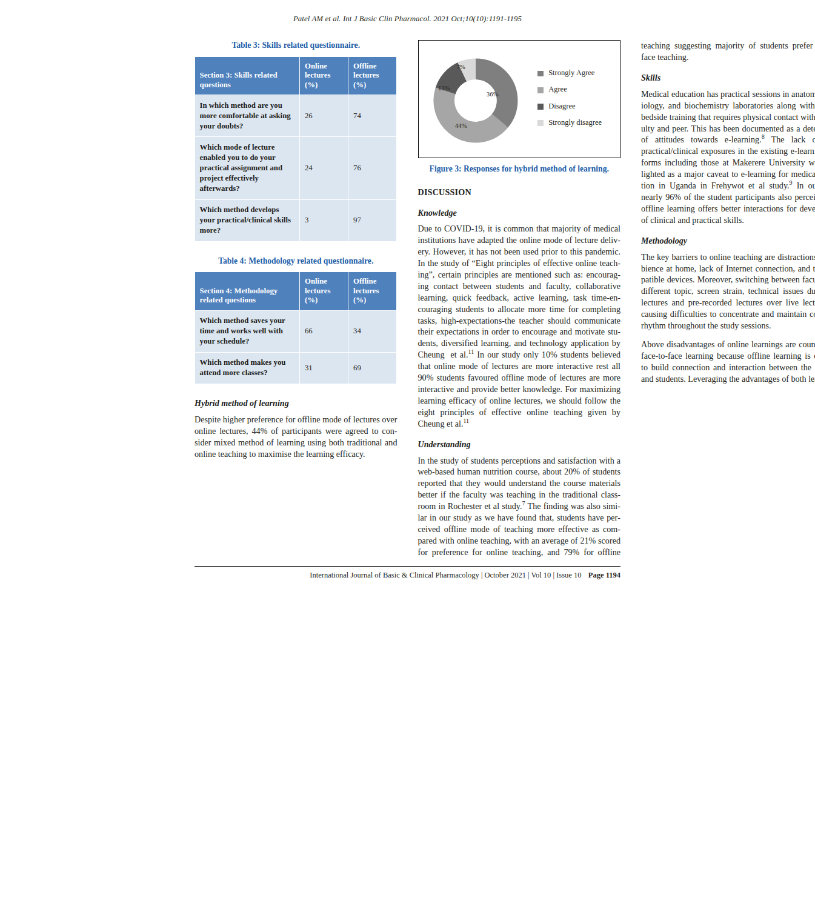Patel AM et al. Int J Basic Clin Pharmacol. 2021 Oct;10(10):1191-1195
Table 3: Skills related questionnaire.
| Section 3: Skills related questions | Online lectures (%) | Offline lectures (%) |
| --- | --- | --- |
| In which method are you more comfortable at asking your doubts? | 26 | 74 |
| Which mode of lecture enabled you to do your practical assignment and project effectively afterwards? | 24 | 76 |
| Which method develops your practical/clinical skills more? | 3 | 97 |
Table 4: Methodology related questionnaire.
| Section 4: Methodology related questions | Online lectures (%) | Offline lectures (%) |
| --- | --- | --- |
| Which method saves your time and works well with your schedule? | 66 | 34 |
| Which method makes you attend more classes? | 31 | 69 |
Hybrid method of learning
Despite higher preference for offline mode of lectures over online lectures, 44% of participants were agreed to consider mixed method of learning using both traditional and online teaching to maximise the learning efficacy.
36% 44% 13% 7%
Strongly Agree
Agree
Disagree
Strongly disagree
Figure 3: Responses for hybrid method of learning.
DISCUSSION
Knowledge
Due to COVID-19, it is common that majority of medical institutions have adapted the online mode of lecture delivery. However, it has not been used prior to this pandemic. In the study of “Eight principles of effective online teaching”, certain principles are mentioned such as: encouraging contact between students and faculty, collaborative learning, quick feedback, active learning, task time-encouraging students to allocate more time for completing tasks, high-expectations-the teacher should communicate their expectations in order to encourage and motivate students, diversified learning, and technology application by Cheung et al.11 In our study only 10% students believed that online mode of lectures are more interactive rest all 90% students favoured offline mode of lectures are more interactive and provide better knowledge. For maximizing learning efficacy of online lectures, we should follow the eight principles of effective online teaching given by Cheung et al.11
Understanding
In the study of students perceptions and satisfaction with a web-based human nutrition course, about 20% of students reported that they would understand the course materials better if the faculty was teaching in the traditional classroom in Rochester et al study.7 The finding was also similar in our study as we have found that, students have perceived offline mode of teaching more effective as compared with online teaching, with an average of 21% scored for preference for online teaching, and 79% for offline teaching suggesting majority of students prefer face-to-face teaching.
Skills
Medical education has practical sessions in anatomy, physiology, and biochemistry laboratories along with clinical bedside training that requires physical contact with the faculty and peer. This has been documented as a determinant of attitudes towards e-learning.8 The lack of these practical/clinical exposures in the existing e-learning platforms including those at Makerere University was highlighted as a major caveat to e-learning for medical education in Uganda in Frehywot et al study.9 In our study, nearly 96% of the student participants also perceived that offline learning offers better interactions for development of clinical and practical skills.
Methodology
The key barriers to online teaching are distractions by ambience at home, lack of Internet connection, and the compatible devices. Moreover, switching between faculties for different topic, screen strain, technical issues during the lectures and pre-recorded lectures over live lectures are causing difficulties to concentrate and maintain consistent rhythm throughout the study sessions.
Above disadvantages of online learnings are countered by face-to-face learning because offline learning is effective to build connection and interaction between the faculties and students. Leveraging the advantages of both learning
International Journal of Basic & Clinical Pharmacology | October 2021 | Vol 10 | Issue 10 Page 1194